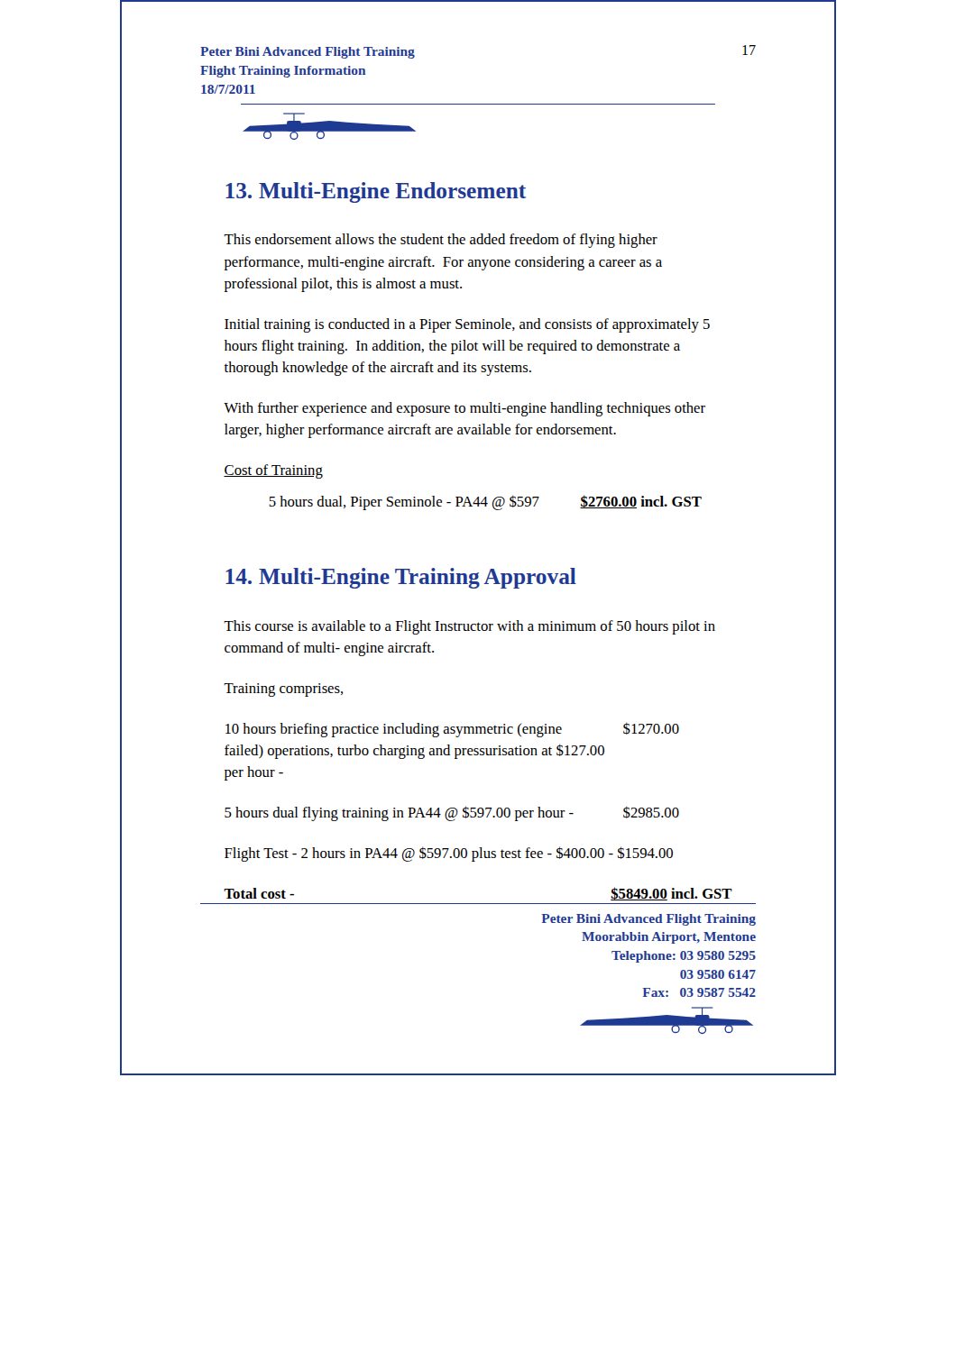17
Peter Bini Advanced Flight Training
Flight Training Information
18/7/2011
13. Multi-Engine Endorsement
This endorsement allows the student the added freedom of flying higher performance, multi-engine aircraft. For anyone considering a career as a professional pilot, this is almost a must.
Initial training is conducted in a Piper Seminole, and consists of approximately 5 hours flight training. In addition, the pilot will be required to demonstrate a thorough knowledge of the aircraft and its systems.
With further experience and exposure to multi-engine handling techniques other larger, higher performance aircraft are available for endorsement.
Cost of Training
5 hours dual, Piper Seminole - PA44 @ $597 $2760.00 incl. GST
14. Multi-Engine Training Approval
This course is available to a Flight Instructor with a minimum of 50 hours pilot in command of multi- engine aircraft.
Training comprises,
10 hours briefing practice including asymmetric (engine failed) operations, turbo charging and pressurisation at $127.00 per hour - $1270.00
5 hours dual flying training in PA44 @ $597.00 per hour - $2985.00
Flight Test - 2 hours in PA44 @ $597.00 plus test fee - $400.00 - $1594.00
Total cost - $5849.00 incl. GST
Peter Bini Advanced Flight Training
Moorabbin Airport, Mentone
Telephone: 03 9580 5295
03 9580 6147
Fax: 03 9587 5542